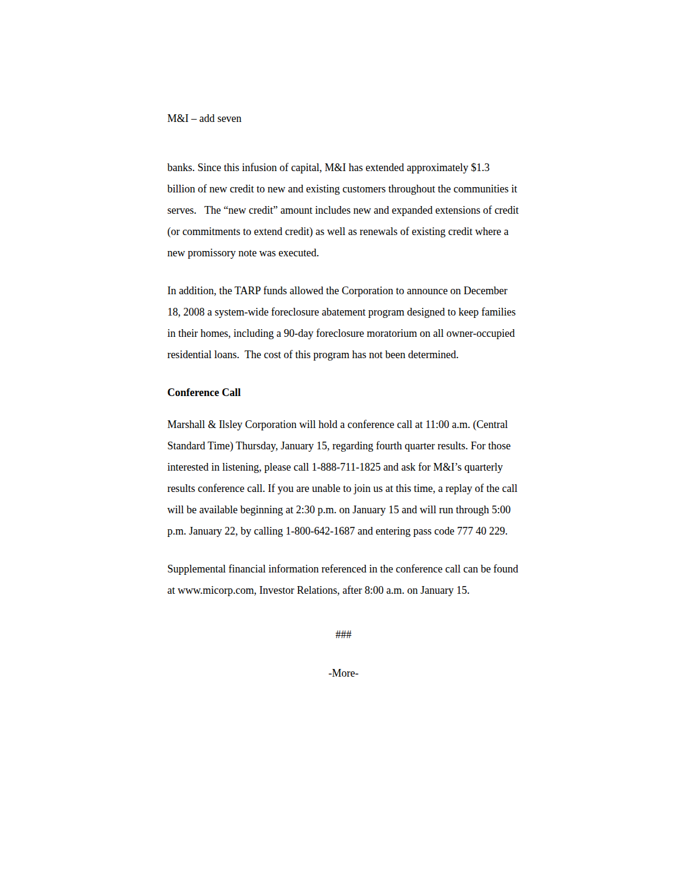M&I – add seven
banks. Since this infusion of capital, M&I has extended approximately $1.3 billion of new credit to new and existing customers throughout the communities it serves. The “new credit” amount includes new and expanded extensions of credit (or commitments to extend credit) as well as renewals of existing credit where a new promissory note was executed.
In addition, the TARP funds allowed the Corporation to announce on December 18, 2008 a system-wide foreclosure abatement program designed to keep families in their homes, including a 90-day foreclosure moratorium on all owner-occupied residential loans. The cost of this program has not been determined.
Conference Call
Marshall & Ilsley Corporation will hold a conference call at 11:00 a.m. (Central Standard Time) Thursday, January 15, regarding fourth quarter results. For those interested in listening, please call 1-888-711-1825 and ask for M&I’s quarterly results conference call. If you are unable to join us at this time, a replay of the call will be available beginning at 2:30 p.m. on January 15 and will run through 5:00 p.m. January 22, by calling 1-800-642-1687 and entering pass code 777 40 229.
Supplemental financial information referenced in the conference call can be found at www.micorp.com, Investor Relations, after 8:00 a.m. on January 15.
###
-More-